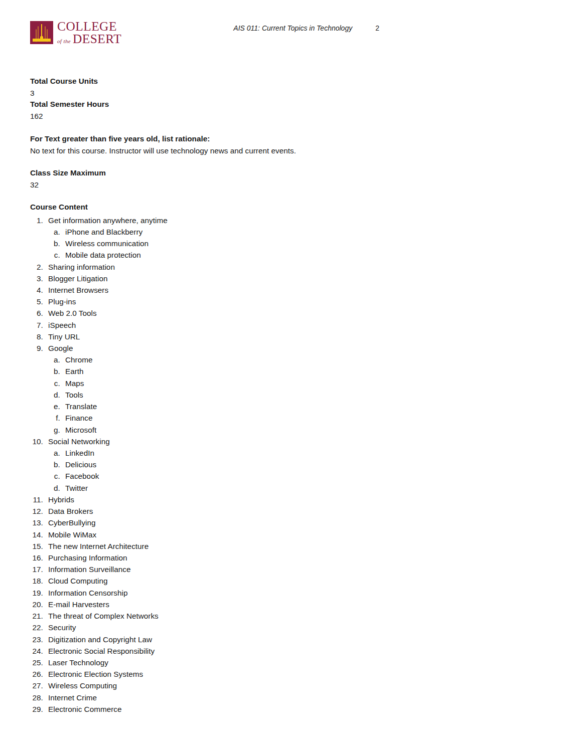COLLEGE
of the DESERT
AIS 011: Current Topics in Technology 2
Total Course Units
3
Total Semester Hours
162
For Text greater than five years old, list rationale:
No text for this course. Instructor will use technology news and current events.
Class Size Maximum
32
Course Content
Get information anywhere, anytime
iPhone and Blackberry
Wireless communication
Mobile data protection
Sharing information
Blogger Litigation
Internet Browsers
Plug-ins
Web 2.0 Tools
iSpeech
Tiny URL
Google
Chrome
Earth
Maps
Tools
Translate
Finance
Microsoft
Social Networking
LinkedIn
Delicious
Facebook
Twitter
Hybrids
Data Brokers
CyberBullying
Mobile WiMax
The new Internet Architecture
Purchasing Information
Information Surveillance
Cloud Computing
Information Censorship
E-mail Harvesters
The threat of Complex Networks
Security
Digitization and Copyright Law
Electronic Social Responsibility
Laser Technology
Electronic Election Systems
Wireless Computing
Internet Crime
Electronic Commerce